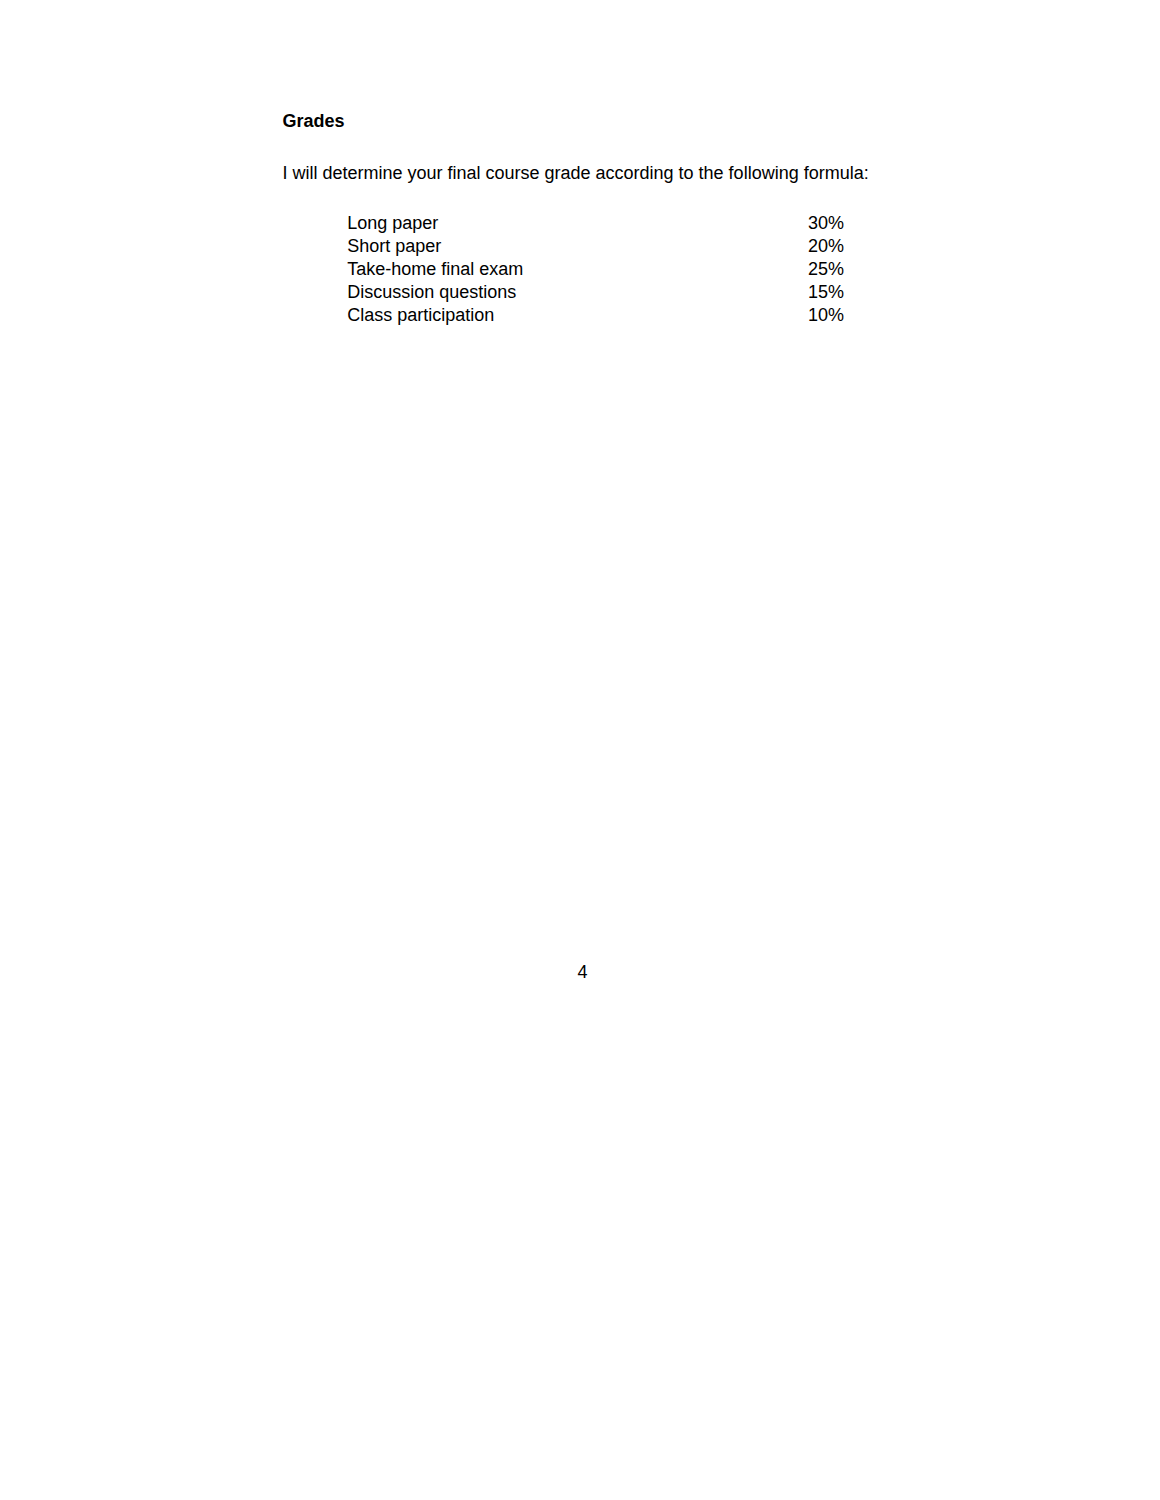Grades
I will determine your final course grade according to the following formula:
| Long paper | 30% |
| Short paper | 20% |
| Take-home final exam | 25% |
| Discussion questions | 15% |
| Class participation | 10% |
4